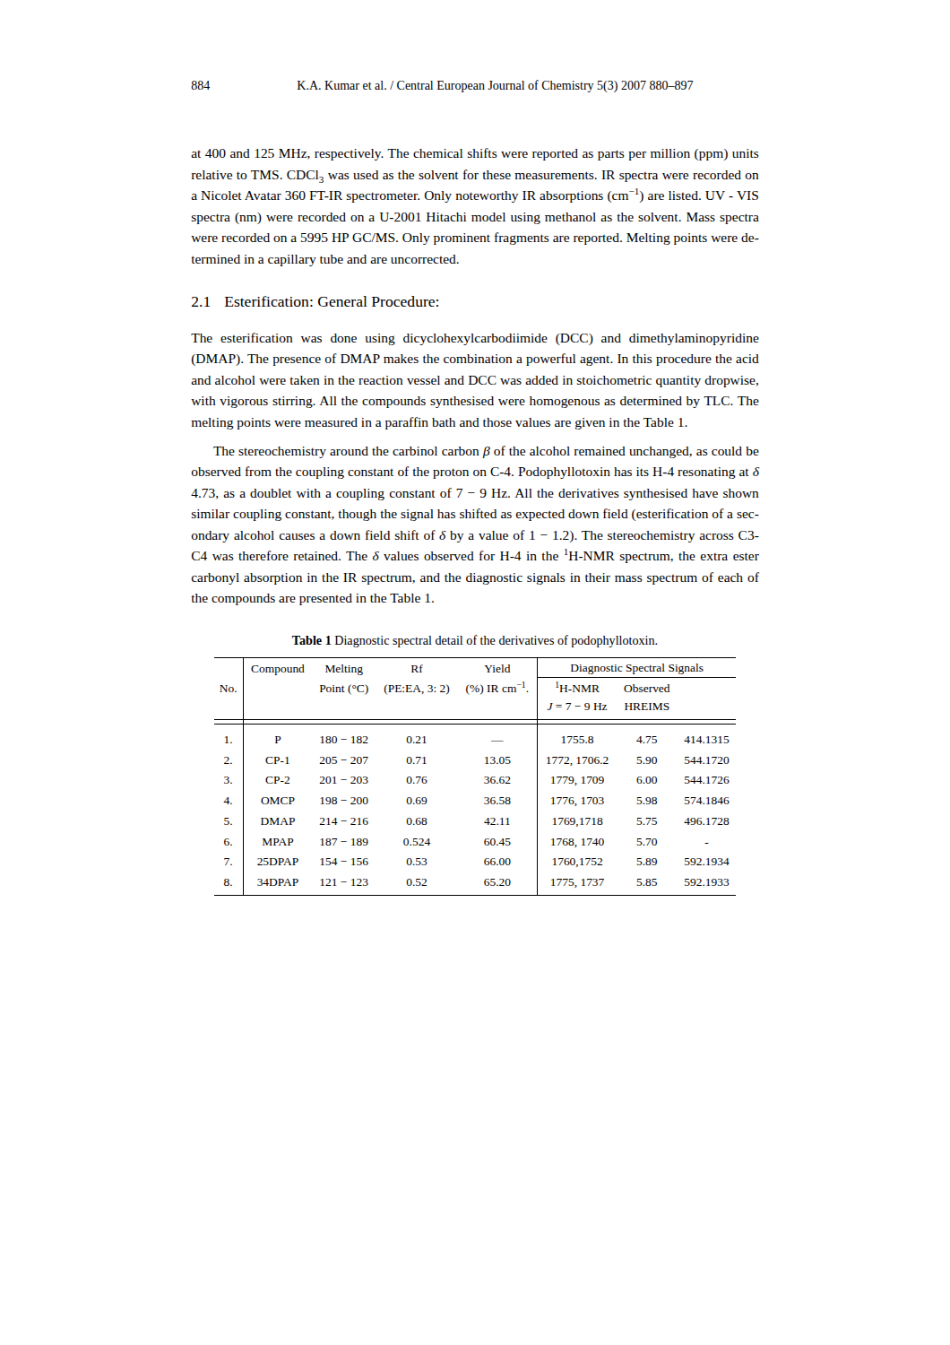884
K.A. Kumar et al. / Central European Journal of Chemistry 5(3) 2007 880–897
at 400 and 125 MHz, respectively. The chemical shifts were reported as parts per million (ppm) units relative to TMS. CDCl3 was used as the solvent for these measurements. IR spectra were recorded on a Nicolet Avatar 360 FT-IR spectrometer. Only noteworthy IR absorptions (cm−1) are listed. UV - VIS spectra (nm) were recorded on a U-2001 Hitachi model using methanol as the solvent. Mass spectra were recorded on a 5995 HP GC/MS. Only prominent fragments are reported. Melting points were determined in a capillary tube and are uncorrected.
2.1 Esterification: General Procedure:
The esterification was done using dicyclohexylcarbodiimide (DCC) and dimethylaminopyridine (DMAP). The presence of DMAP makes the combination a powerful agent. In this procedure the acid and alcohol were taken in the reaction vessel and DCC was added in stoichometric quantity dropwise, with vigorous stirring. All the compounds synthesised were homogenous as determined by TLC. The melting points were measured in a paraffin bath and those values are given in the Table 1.
The stereochemistry around the carbinol carbon β of the alcohol remained unchanged, as could be observed from the coupling constant of the proton on C-4. Podophyllotoxin has its H-4 resonating at δ 4.73, as a doublet with a coupling constant of 7 − 9 Hz. All the derivatives synthesised have shown similar coupling constant, though the signal has shifted as expected down field (esterification of a secondary alcohol causes a down field shift of δ by a value of 1 − 1.2). The stereochemistry across C3-C4 was therefore retained. The δ values observed for H-4 in the 1H-NMR spectrum, the extra ester carbonyl absorption in the IR spectrum, and the diagnostic signals in their mass spectrum of each of the compounds are presented in the Table 1.
Table 1 Diagnostic spectral detail of the derivatives of podophyllotoxin.
| | Compound | Melting | Rf | Yield | Diagnostic Spectral Signals |
| --- | --- | --- | --- | --- | --- |
| No. | | Point (°C) | (PE:EA, 3: 2) | (%) IR cm −1 . | 1 H-NMR | Observed | |
| | | | | | J = 7 − 9 Hz | HREIMS | |
| 1. | P | 180 − 182 | 0.21 | — | 1755.8 | 4.75 | 414.1315 |
| 2. | CP-1 | 205 − 207 | 0.71 | 13.05 | 1772, 1706.2 | 5.90 | 544.1720 |
| 3. | CP-2 | 201 − 203 | 0.76 | 36.62 | 1779, 1709 | 6.00 | 544.1726 |
| 4. | OMCP | 198 − 200 | 0.69 | 36.58 | 1776, 1703 | 5.98 | 574.1846 |
| 5. | DMAP | 214 − 216 | 0.68 | 42.11 | 1769,1718 | 5.75 | 496.1728 |
| 6. | MPAP | 187 − 189 | 0.524 | 60.45 | 1768, 1740 | 5.70 | - |
| 7. | 25DPAP | 154 − 156 | 0.53 | 66.00 | 1760,1752 | 5.89 | 592.1934 |
| 8. | 34DPAP | 121 − 123 | 0.52 | 65.20 | 1775, 1737 | 5.85 | 592.1933 |